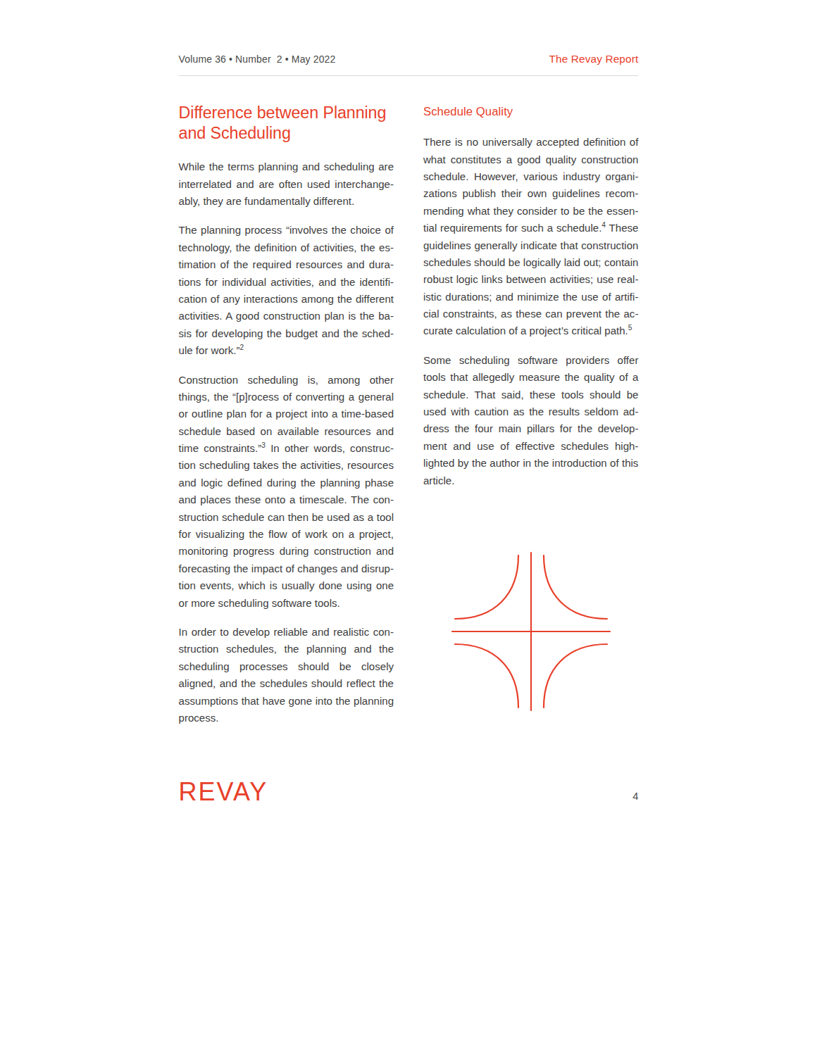Volume 36 • Number 2 • May 2022
The Revay Report
Difference between Planning and Scheduling
While the terms planning and scheduling are interrelated and are often used interchangeably, they are fundamentally different.
The planning process “involves the choice of technology, the definition of activities, the estimation of the required resources and durations for individual activities, and the identification of any interactions among the different activities. A good construction plan is the basis for developing the budget and the schedule for work.”2
Construction scheduling is, among other things, the “[p]rocess of converting a general or outline plan for a project into a time-based schedule based on available resources and time constraints.”3 In other words, construction scheduling takes the activities, resources and logic defined during the planning phase and places these onto a timescale. The construction schedule can then be used as a tool for visualizing the flow of work on a project, monitoring progress during construction and forecasting the impact of changes and disruption events, which is usually done using one or more scheduling software tools.
In order to develop reliable and realistic construction schedules, the planning and the scheduling processes should be closely aligned, and the schedules should reflect the assumptions that have gone into the planning process.
Schedule Quality
There is no universally accepted definition of what constitutes a good quality construction schedule. However, various industry organizations publish their own guidelines recommending what they consider to be the essential requirements for such a schedule.4 These guidelines generally indicate that construction schedules should be logically laid out; contain robust logic links between activities; use realistic durations; and minimize the use of artificial constraints, as these can prevent the accurate calculation of a project’s critical path.5
Some scheduling software providers offer tools that allegedly measure the quality of a schedule. That said, these tools should be used with caution as the results seldom address the four main pillars for the development and use of effective schedules highlighted by the author in the introduction of this article.
REVAY
4